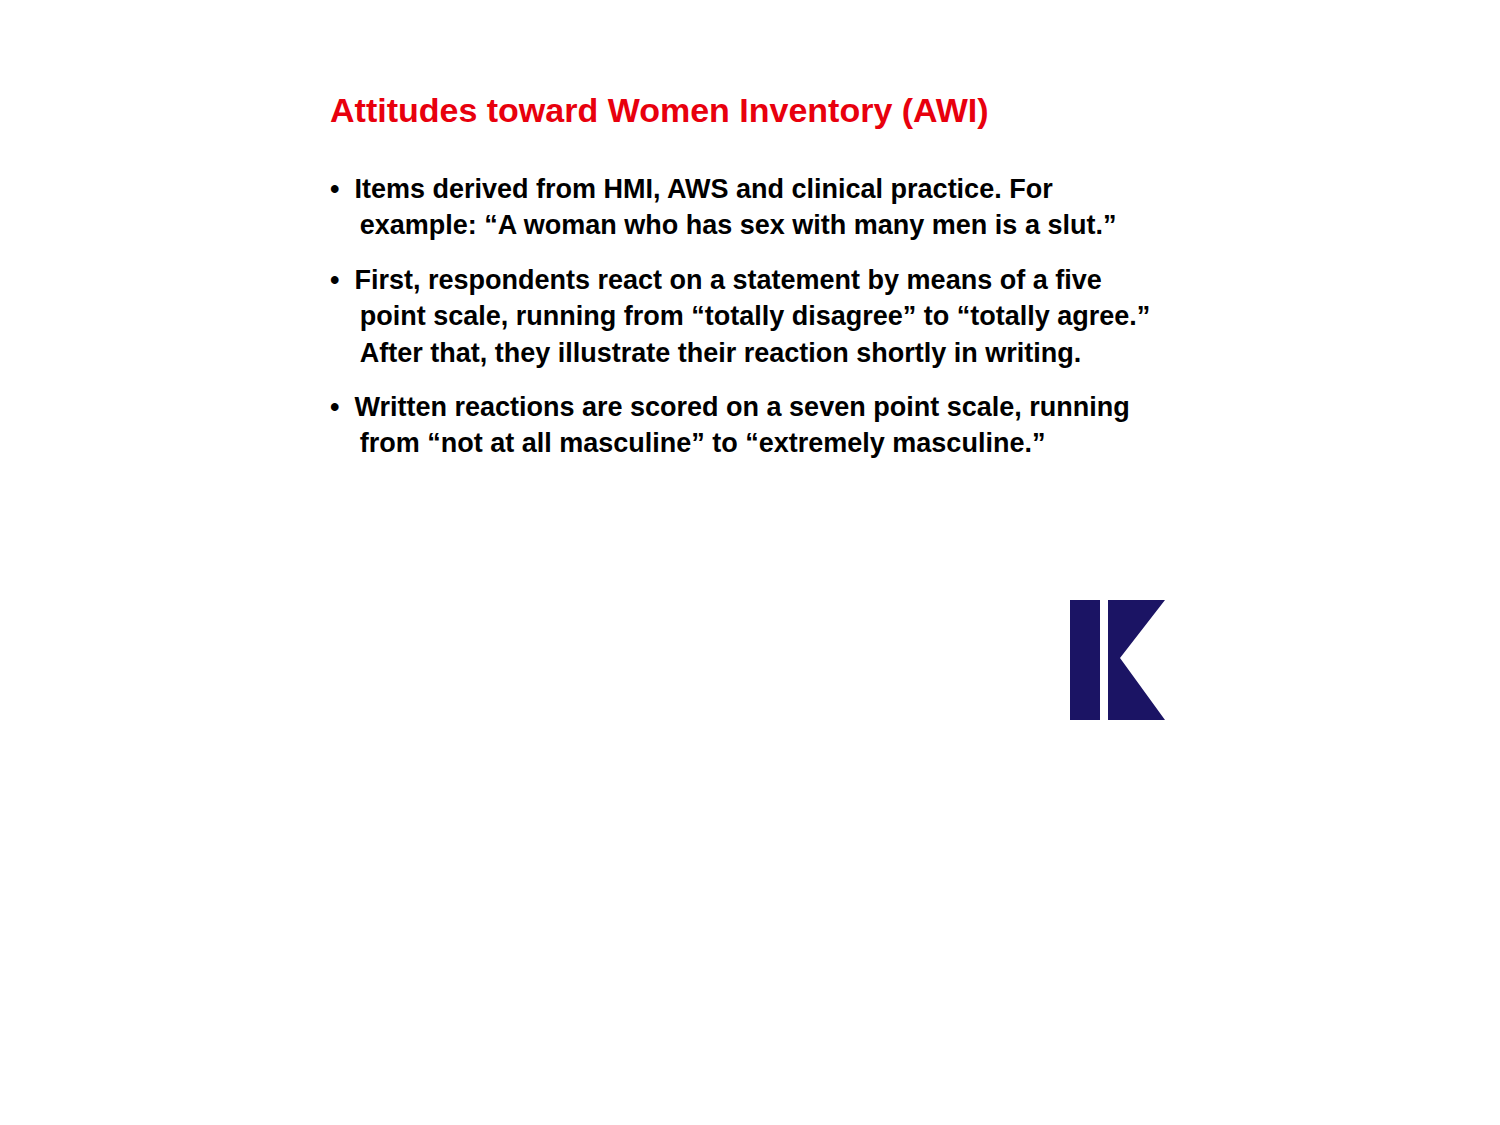Attitudes toward Women Inventory (AWI)
Items derived from HMI, AWS and clinical practice. For example: “A woman who has sex with many men is a slut.”
First, respondents react on a statement by means of a five point scale, running from “totally disagree” to “totally agree.” After that, they illustrate their reaction shortly in writing.
Written reactions are scored on a seven point scale, running from “not at all masculine” to “extremely masculine.”